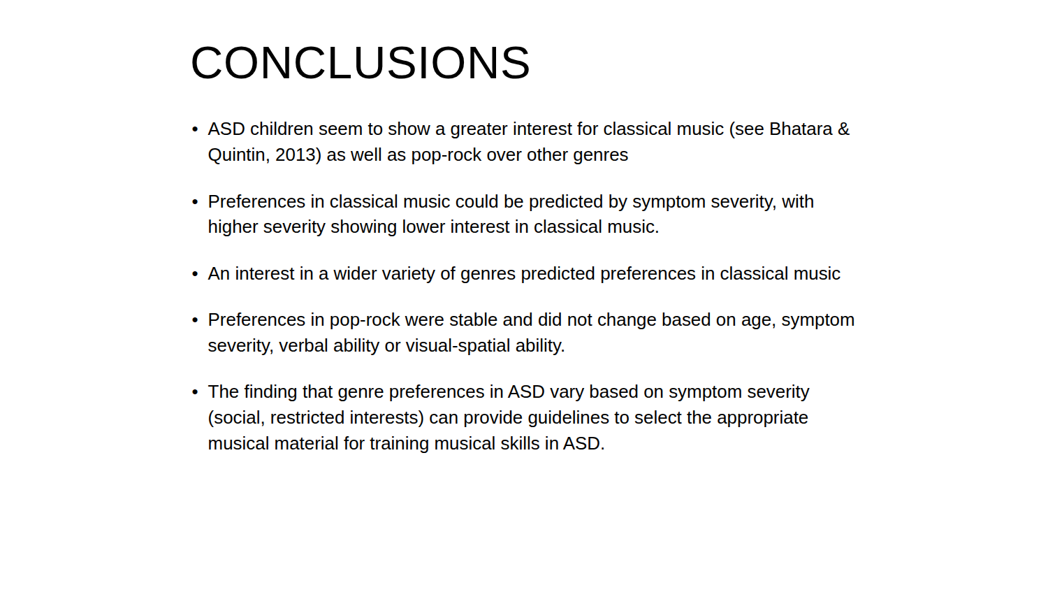CONCLUSIONS
ASD children seem to show a greater interest for classical music (see Bhatara & Quintin, 2013) as well as pop-rock over other genres
Preferences in classical music could be predicted by symptom severity, with higher severity showing lower interest in classical music.
An interest in a wider variety of genres predicted preferences in classical music
Preferences in pop-rock were stable and did not change based on age, symptom severity, verbal ability or visual-spatial ability.
The finding that genre preferences in ASD vary based on symptom severity (social, restricted interests) can provide guidelines to select the appropriate musical material for training musical skills in ASD.